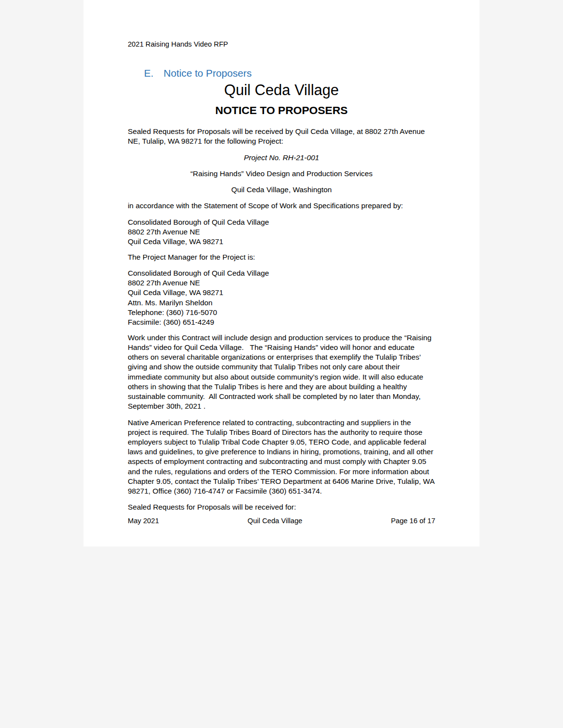2021 Raising Hands Video RFP
E. Notice to Proposers
Quil Ceda Village
NOTICE TO PROPOSERS
Sealed Requests for Proposals will be received by Quil Ceda Village, at 8802 27th Avenue NE, Tulalip, WA 98271 for the following Project:
Project No. RH-21-001
“Raising Hands” Video Design and Production Services
Quil Ceda Village, Washington
in accordance with the Statement of Scope of Work and Specifications prepared by:
Consolidated Borough of Quil Ceda Village
8802 27th Avenue NE
Quil Ceda Village, WA 98271
The Project Manager for the Project is:
Consolidated Borough of Quil Ceda Village
8802 27th Avenue NE
Quil Ceda Village, WA 98271
Attn. Ms. Marilyn Sheldon
Telephone: (360) 716-5070
Facsimile: (360) 651-4249
Work under this Contract will include design and production services to produce the “Raising Hands” video for Quil Ceda Village. The “Raising Hands” video will honor and educate others on several charitable organizations or enterprises that exemplify the Tulalip Tribes’ giving and show the outside community that Tulalip Tribes not only care about their immediate community but also about outside community’s region wide. It will also educate others in showing that the Tulalip Tribes is here and they are about building a healthy sustainable community. All Contracted work shall be completed by no later than Monday, September 30th, 2021 .
Native American Preference related to contracting, subcontracting and suppliers in the project is required. The Tulalip Tribes Board of Directors has the authority to require those employers subject to Tulalip Tribal Code Chapter 9.05, TERO Code, and applicable federal laws and guidelines, to give preference to Indians in hiring, promotions, training, and all other aspects of employment contracting and subcontracting and must comply with Chapter 9.05 and the rules, regulations and orders of the TERO Commission. For more information about Chapter 9.05, contact the Tulalip Tribes’ TERO Department at 6406 Marine Drive, Tulalip, WA 98271, Office (360) 716-4747 or Facsimile (360) 651-3474.
Sealed Requests for Proposals will be received for:
May 2021 Quil Ceda Village Page 16 of 17